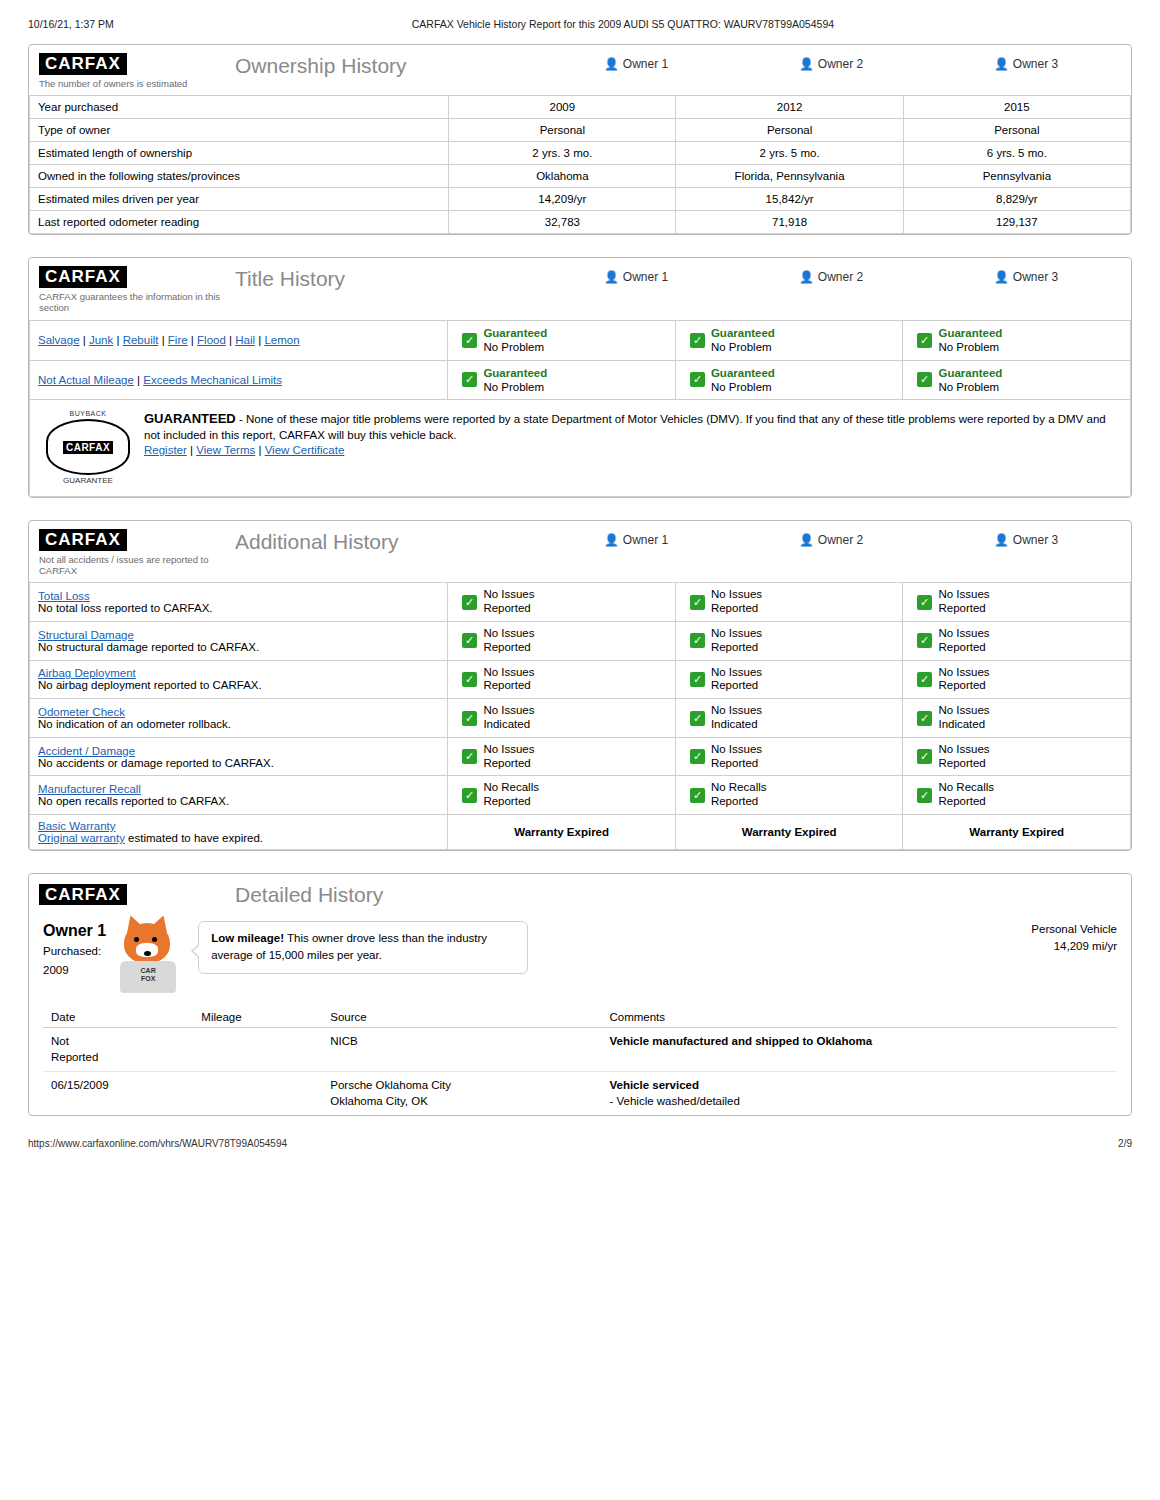10/16/21, 1:37 PM
CARFAX Vehicle History Report for this 2009 AUDI S5 QUATTRO: WAURV78T99A054594
CARFAX
The number of owners is estimated
Ownership History
👤Owner 1
👤Owner 2
👤Owner 3
| Year purchased | 2009 | 2012 | 2015 |
| Type of owner | Personal | Personal | Personal |
| Estimated length of ownership | 2 yrs. 3 mo. | 2 yrs. 5 mo. | 6 yrs. 5 mo. |
| Owned in the following states/provinces | Oklahoma | Florida, Pennsylvania | Pennsylvania |
| Estimated miles driven per year | 14,209/yr | 15,842/yr | 8,829/yr |
| Last reported odometer reading | 32,783 | 71,918 | 129,137 |
CARFAX
CARFAX guarantees the information in this section
Title History
👤Owner 1
👤Owner 2
👤Owner 3
| Salvage / Junk / Rebuilt / Fire / Flood / Hail / Lemon | ✓ Guaranteed No Problem | ✓ Guaranteed No Problem | ✓ Guaranteed No Problem |
| Not Actual Mileage / Exceeds Mechanical Limits | ✓ Guaranteed No Problem | ✓ Guaranteed No Problem | ✓ Guaranteed No Problem |
| BUYBACK CARFAX GUARANTEE GUARANTEED - None of these major title problems were reported by a state Department of Motor Vehicles (DMV). If you find that any of these title problems were reported by a DMV and not included in this report, CARFAX will buy this vehicle back. Register / View Terms / View Certificate |
CARFAX
Not all accidents / issues are reported to CARFAX
Additional History
👤Owner 1
👤Owner 2
👤Owner 3
| Total Loss No total loss reported to CARFAX. | ✓ No Issues Reported | ✓ No Issues Reported | ✓ No Issues Reported |
| Structural Damage No structural damage reported to CARFAX. | ✓ No Issues Reported | ✓ No Issues Reported | ✓ No Issues Reported |
| Airbag Deployment No airbag deployment reported to CARFAX. | ✓ No Issues Reported | ✓ No Issues Reported | ✓ No Issues Reported |
| Odometer Check No indication of an odometer rollback. | ✓ No Issues Indicated | ✓ No Issues Indicated | ✓ No Issues Indicated |
| Accident / Damage No accidents or damage reported to CARFAX. | ✓ No Issues Reported | ✓ No Issues Reported | ✓ No Issues Reported |
| Manufacturer Recall No open recalls reported to CARFAX. | ✓ No Recalls Reported | ✓ No Recalls Reported | ✓ No Recalls Reported |
| Basic Warranty Original warranty estimated to have expired. | Warranty Expired | Warranty Expired | Warranty Expired |
CARFAX
Detailed History
Owner 1
Purchased:
2009
CAR
FOX
Low mileage! This owner drove less than the industry average of 15,000 miles per year.
Personal Vehicle
14,209 mi/yr
| Date | Mileage | Source | Comments |
| --- | --- | --- | --- |
| Not Reported | | NICB | Vehicle manufactured and shipped to Oklahoma |
| 06/15/2009 | | Porsche Oklahoma City Oklahoma City, OK | Vehicle serviced - Vehicle washed/detailed |
https://www.carfaxonline.com/vhrs/WAURV78T99A054594
2/9